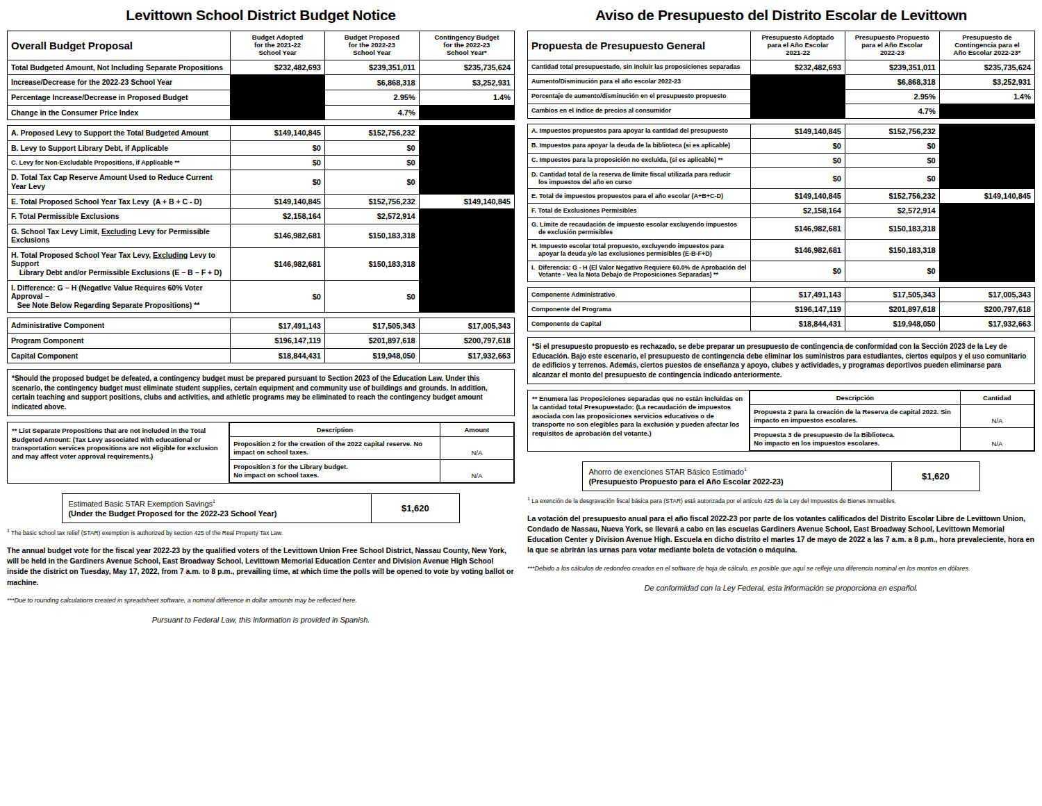Levittown School District Budget Notice
| Overall Budget Proposal | Budget Adopted for the 2021-22 School Year | Budget Proposed for the 2022-23 School Year | Contingency Budget for the 2022-23 School Year* |
| --- | --- | --- | --- |
| Total Budgeted Amount, Not Including Separate Propositions | $232,482,693 | $239,351,011 | $235,735,624 |
| Increase/Decrease for the 2022-23 School Year | | $6,868,318 | $3,252,931 |
| Percentage Increase/Decrease in Proposed Budget | | 2.95% | 1.4% |
| Change in the Consumer Price Index | | 4.7% | |
| A. Proposed Levy to Support the Total Budgeted Amount | $149,140,845 | $152,756,232 | |
| B. Levy to Support Library Debt, if Applicable | $0 | $0 | |
| C. Levy for Non-Excludable Propositions, if Applicable ** | $0 | $0 | |
| D. Total Tax Cap Reserve Amount Used to Reduce Current Year Levy | $0 | $0 | |
| E. Total Proposed School Year Tax Levy (A + B + C - D) | $149,140,845 | $152,756,232 | $149,140,845 |
| F. Total Permissible Exclusions | $2,158,164 | $2,572,914 | |
| G. School Tax Levy Limit, Excluding Levy for Permissible Exclusions | $146,982,681 | $150,183,318 | |
| H. Total Proposed School Year Tax Levy, Excluding Levy to Support Library Debt and/or Permissible Exclusions (E − B − F + D) | $146,982,681 | $150,183,318 | |
| I. Difference: G − H (Negative Value Requires 60% Voter Approval − See Note Below Regarding Separate Propositions) ** | $0 | $0 | |
| Administrative Component | $17,491,143 | $17,505,343 | $17,005,343 |
| Program Component | $196,147,119 | $201,897,618 | $200,797,618 |
| Capital Component | $18,844,431 | $19,948,050 | $17,932,663 |
*Should the proposed budget be defeated, a contingency budget must be prepared pursuant to Section 2023 of the Education Law. Under this scenario, the contingency budget must eliminate student supplies, certain equipment and community use of buildings and grounds. In addition, certain teaching and support positions, clubs and activities, and athletic programs may be eliminated to reach the contingency budget amount indicated above.
** List Separate Propositions that are not included in the Total Budgeted Amount: (Tax Levy associated with educational or transportation services propositions are not eligible for exclusion and may affect voter approval requirements.)
| Description | Amount |
| --- | --- |
| Proposition 2 for the creation of the 2022 capital reserve. No impact on school taxes. | N/A |
| Proposition 3 for the Library budget. No impact on school taxes. | N/A |
Estimated Basic STAR Exemption Savings1
(Under the Budget Proposed for the 2022-23 School Year)
$1,620
1 The basic school tax relief (STAR) exemption is authorized by section 425 of the Real Property Tax Law.
The annual budget vote for the fiscal year 2022-23 by the qualified voters of the Levittown Union Free School District, Nassau County, New York, will be held in the Gardiners Avenue School, East Broadway School, Levittown Memorial Education Center and Division Avenue High School inside the district on Tuesday, May 17, 2022, from 7 a.m. to 8 p.m., prevailing time, at which time the polls will be opened to vote by voting ballot or machine.
***Due to rounding calculations created in spreadsheet software, a nominal difference in dollar amounts may be reflected here.
Pursuant to Federal Law, this information is provided in Spanish.
Aviso de Presupuesto del Distrito Escolar de Levittown
| Propuesta de Presupuesto General | Presupuesto Adoptado para el Año Escolar 2021-22 | Presupuesto Propuesto para el Año Escolar 2022-23 | Presupuesto de Contingencia para el Año Escolar 2022-23* |
| --- | --- | --- | --- |
| Cantidad total presupuestado, sin incluir las proposiciones separadas | $232,482,693 | $239,351,011 | $235,735,624 |
| Aumento/Disminución para el año escolar 2022-23 | | $6,868,318 | $3,252,931 |
| Porcentaje de aumento/disminución en el presupuesto propuesto | | 2.95% | 1.4% |
| Cambios en el índice de precios al consumidor | | 4.7% | |
| A. Impuestos propuestos para apoyar la cantidad del presupuesto | $149,140,845 | $152,756,232 | |
| B. Impuestos para apoyar la deuda de la biblioteca (si es aplicable) | $0 | $0 | |
| C. Impuestos para la proposición no excluida, (si es aplicable) ** | $0 | $0 | |
| D. Cantidad total de la reserva de límite fiscal utilizada para reducir los impuestos del año en curso | $0 | $0 | |
| E. Total de impuestos propuestos para el año escolar (A+B+C-D) | $149,140,845 | $152,756,232 | $149,140,845 |
| F. Total de Exclusiones Permisibles | $2,158,164 | $2,572,914 | |
| G. Límite de recaudación de impuesto escolar excluyendo impuestos de exclusión permisibles | $146,982,681 | $150,183,318 | |
| H. Impuesto escolar total propuesto, excluyendo impuestos para apoyar la deuda y/o las exclusiones permisibles (E-B-F+D) | $146,982,681 | $150,183,318 | |
| I. Diferencia: G - H (El Valor Negativo Requiere 60.0% de Aprobación del Votante - Vea la Nota Debajo de Proposiciones Separadas) ** | $0 | $0 | |
| Componente Administrativo | $17,491,143 | $17,505,343 | $17,005,343 |
| Componente del Programa | $196,147,119 | $201,897,618 | $200,797,618 |
| Componente de Capital | $18,844,431 | $19,948,050 | $17,932,663 |
*Si el presupuesto propuesto es rechazado, se debe preparar un presupuesto de contingencia de conformidad con la Sección 2023 de la Ley de Educación. Bajo este escenario, el presupuesto de contingencia debe eliminar los suministros para estudiantes, ciertos equipos y el uso comunitario de edificios y terrenos. Además, ciertos puestos de enseñanza y apoyo, clubes y actividades, y programas deportivos pueden eliminarse para alcanzar el monto del presupuesto de contingencia indicado anteriormente.
** Enumera las Proposiciones separadas que no están incluidas en la cantidad total Presupuestado: (La recaudación de impuestos asociada con las proposiciones servicios educativos o de transporte no son elegibles para la exclusión y pueden afectar los requisitos de aprobación del votante.)
| Descripción | Cantidad |
| --- | --- |
| Propuesta 2 para la creación de la Reserva de capital 2022. Sin impacto en impuestos escolares. | N/A |
| Propuesta 3 de presupuesto de la Biblioteca. No impacto en los impuestos escolares. | N/A |
Ahorro de exenciones STAR Básico Estimado1
(Presupuesto Propuesto para el Año Escolar 2022-23)
$1,620
1 La exención de la desgravación fiscal básica para (STAR) está autorizada por el artículo 425 de la Ley del Impuestos de Bienes Inmuebles.
La votación del presupuesto anual para el año fiscal 2022-23 por parte de los votantes calificados del Distrito Escolar Libre de Levittown Union, Condado de Nassau, Nueva York, se llevará a cabo en las escuelas Gardiners Avenue School, East Broadway School, Levittown Memorial Education Center y Division Avenue High. Escuela en dicho distrito el martes 17 de mayo de 2022 a las 7 a.m. a 8 p.m., hora prevaleciente, hora en la que se abrirán las urnas para votar mediante boleta de votación o máquina.
***Debido a los cálculos de redondeo creados en el software de hoja de cálculo, es posible que aquí se refleje una diferencia nominal en los montos en dólares.
De conformidad con la Ley Federal, esta información se proporciona en español.